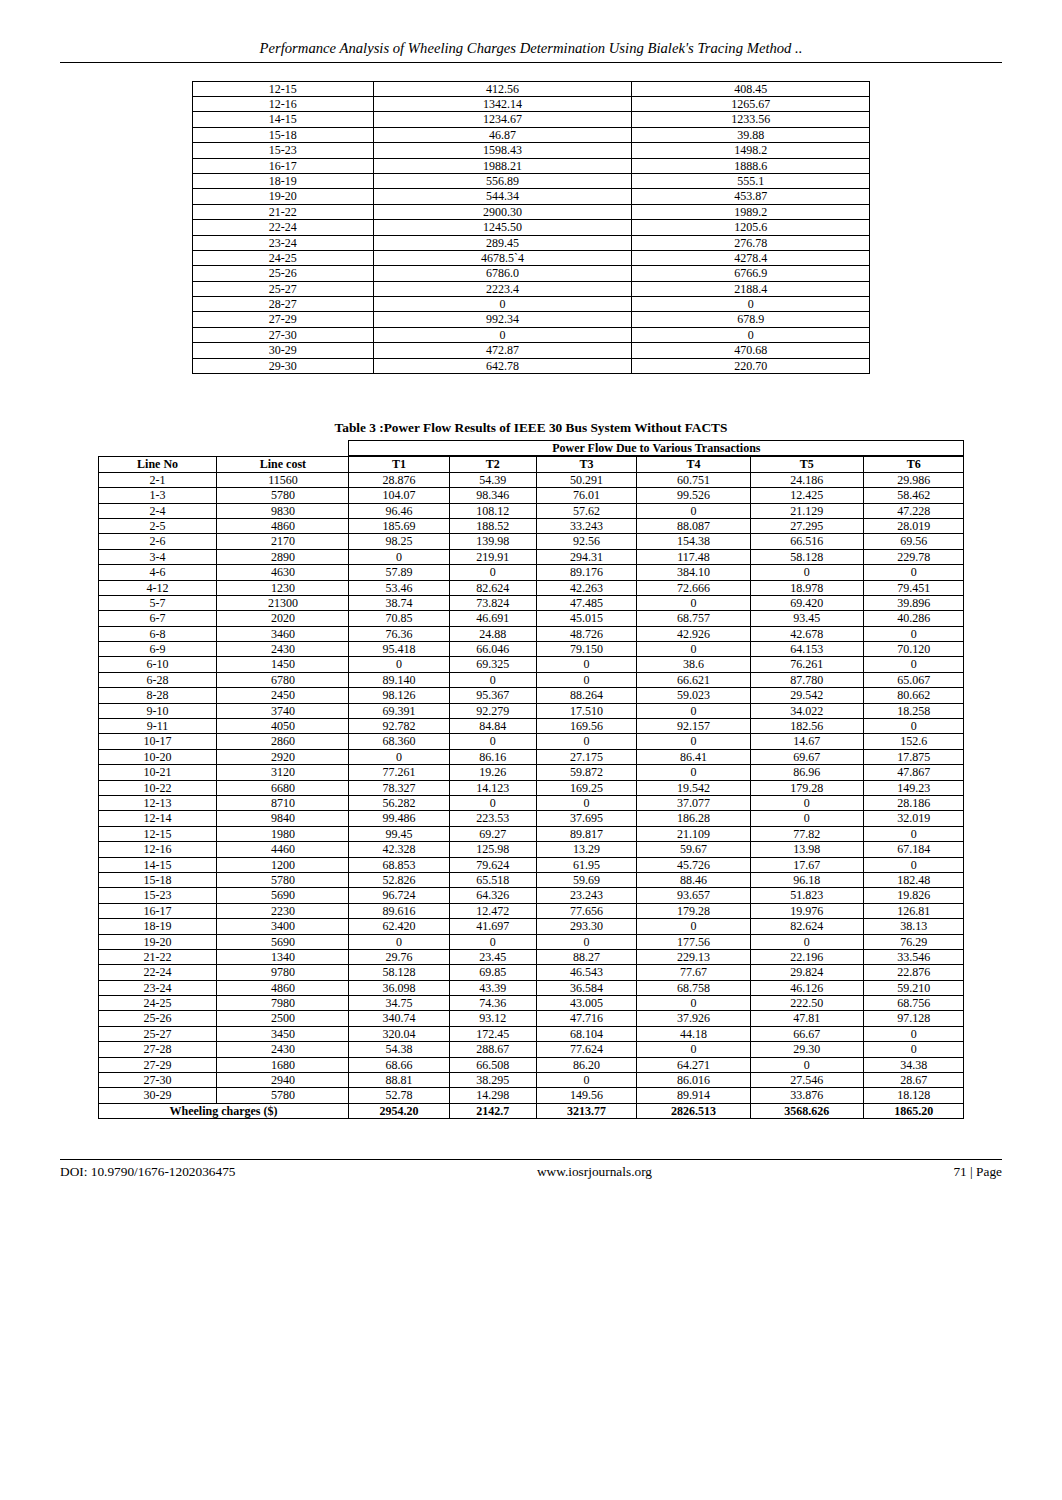Performance Analysis of Wheeling Charges Determination Using Bialek's Tracing Method ..
| 12-15 | 412.56 | 408.45 |
| 12-16 | 1342.14 | 1265.67 |
| 14-15 | 1234.67 | 1233.56 |
| 15-18 | 46.87 | 39.88 |
| 15-23 | 1598.43 | 1498.2 |
| 16-17 | 1988.21 | 1888.6 |
| 18-19 | 556.89 | 555.1 |
| 19-20 | 544.34 | 453.87 |
| 21-22 | 2900.30 | 1989.2 |
| 22-24 | 1245.50 | 1205.6 |
| 23-24 | 289.45 | 276.78 |
| 24-25 | 4678.5`4 | 4278.4 |
| 25-26 | 6786.0 | 6766.9 |
| 25-27 | 2223.4 | 2188.4 |
| 28-27 | 0 | 0 |
| 27-29 | 992.34 | 678.9 |
| 27-30 | 0 | 0 |
| 30-29 | 472.87 | 470.68 |
| 29-30 | 642.78 | 220.70 |
Table 3 :Power Flow Results of IEEE 30 Bus System Without FACTS
| | | Power Flow Due to Various Transactions |
| Line No | Line cost | T1 | T2 | T3 | T4 | T5 | T6 |
| 2-1 | 11560 | 28.876 | 54.39 | 50.291 | 60.751 | 24.186 | 29.986 |
| 1-3 | 5780 | 104.07 | 98.346 | 76.01 | 99.526 | 12.425 | 58.462 |
| 2-4 | 9830 | 96.46 | 108.12 | 57.62 | 0 | 21.129 | 47.228 |
| 2-5 | 4860 | 185.69 | 188.52 | 33.243 | 88.087 | 27.295 | 28.019 |
| 2-6 | 2170 | 98.25 | 139.98 | 92.56 | 154.38 | 66.516 | 69.56 |
| 3-4 | 2890 | 0 | 219.91 | 294.31 | 117.48 | 58.128 | 229.78 |
| 4-6 | 4630 | 57.89 | 0 | 89.176 | 384.10 | 0 | 0 |
| 4-12 | 1230 | 53.46 | 82.624 | 42.263 | 72.666 | 18.978 | 79.451 |
| 5-7 | 21300 | 38.74 | 73.824 | 47.485 | 0 | 69.420 | 39.896 |
| 6-7 | 2020 | 70.85 | 46.691 | 45.015 | 68.757 | 93.45 | 40.286 |
| 6-8 | 3460 | 76.36 | 24.88 | 48.726 | 42.926 | 42.678 | 0 |
| 6-9 | 2430 | 95.418 | 66.046 | 79.150 | 0 | 64.153 | 70.120 |
| 6-10 | 1450 | 0 | 69.325 | 0 | 38.6 | 76.261 | 0 |
| 6-28 | 6780 | 89.140 | 0 | 0 | 66.621 | 87.780 | 65.067 |
| 8-28 | 2450 | 98.126 | 95.367 | 88.264 | 59.023 | 29.542 | 80.662 |
| 9-10 | 3740 | 69.391 | 92.279 | 17.510 | 0 | 34.022 | 18.258 |
| 9-11 | 4050 | 92.782 | 84.84 | 169.56 | 92.157 | 182.56 | 0 |
| 10-17 | 2860 | 68.360 | 0 | 0 | 0 | 14.67 | 152.6 |
| 10-20 | 2920 | 0 | 86.16 | 27.175 | 86.41 | 69.67 | 17.875 |
| 10-21 | 3120 | 77.261 | 19.26 | 59.872 | 0 | 86.96 | 47.867 |
| 10-22 | 6680 | 78.327 | 14.123 | 169.25 | 19.542 | 179.28 | 149.23 |
| 12-13 | 8710 | 56.282 | 0 | 0 | 37.077 | 0 | 28.186 |
| 12-14 | 9840 | 99.486 | 223.53 | 37.695 | 186.28 | 0 | 32.019 |
| 12-15 | 1980 | 99.45 | 69.27 | 89.817 | 21.109 | 77.82 | 0 |
| 12-16 | 4460 | 42.328 | 125.98 | 13.29 | 59.67 | 13.98 | 67.184 |
| 14-15 | 1200 | 68.853 | 79.624 | 61.95 | 45.726 | 17.67 | 0 |
| 15-18 | 5780 | 52.826 | 65.518 | 59.69 | 88.46 | 96.18 | 182.48 |
| 15-23 | 5690 | 96.724 | 64.326 | 23.243 | 93.657 | 51.823 | 19.826 |
| 16-17 | 2230 | 89.616 | 12.472 | 77.656 | 179.28 | 19.976 | 126.81 |
| 18-19 | 3400 | 62.420 | 41.697 | 293.30 | 0 | 82.624 | 38.13 |
| 19-20 | 5690 | 0 | 0 | 0 | 177.56 | 0 | 76.29 |
| 21-22 | 1340 | 29.76 | 23.45 | 88.27 | 229.13 | 22.196 | 33.546 |
| 22-24 | 9780 | 58.128 | 69.85 | 46.543 | 77.67 | 29.824 | 22.876 |
| 23-24 | 4860 | 36.098 | 43.39 | 36.584 | 68.758 | 46.126 | 59.210 |
| 24-25 | 7980 | 34.75 | 74.36 | 43.005 | 0 | 222.50 | 68.756 |
| 25-26 | 2500 | 340.74 | 93.12 | 47.716 | 37.926 | 47.81 | 97.128 |
| 25-27 | 3450 | 320.04 | 172.45 | 68.104 | 44.18 | 66.67 | 0 |
| 27-28 | 2430 | 54.38 | 288.67 | 77.624 | 0 | 29.30 | 0 |
| 27-29 | 1680 | 68.66 | 66.508 | 86.20 | 64.271 | 0 | 34.38 |
| 27-30 | 2940 | 88.81 | 38.295 | 0 | 86.016 | 27.546 | 28.67 |
| 30-29 | 5780 | 52.78 | 14.298 | 149.56 | 89.914 | 33.876 | 18.128 |
| Wheeling charges ($) | 2954.20 | 2142.7 | 3213.77 | 2826.513 | 3568.626 | 1865.20 |
DOI: 10.9790/1676-1202036475 www.iosrjournals.org 71 | Page